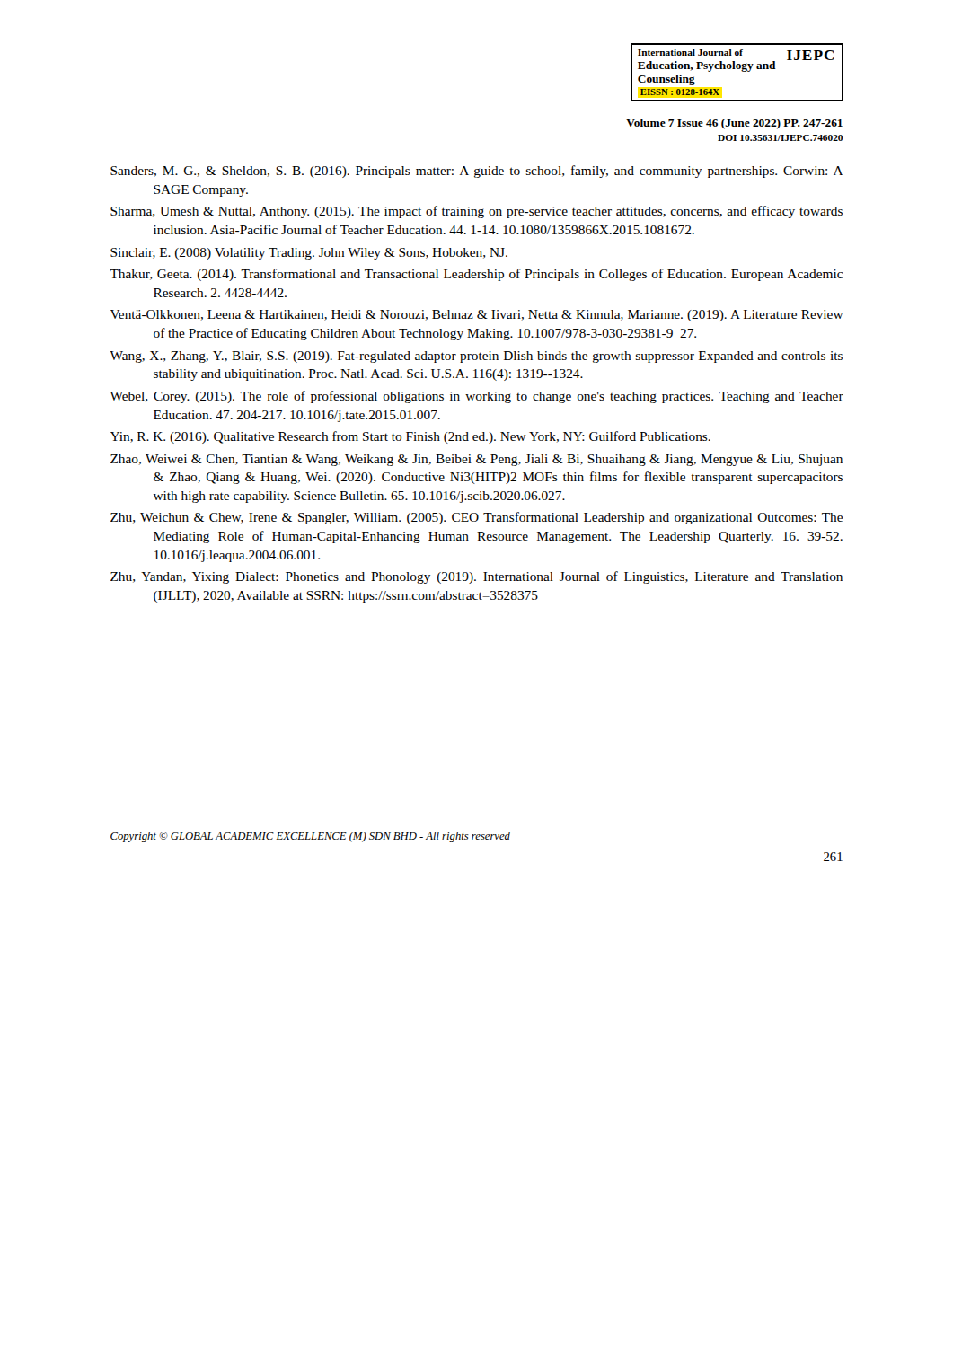IJEPC
International Journal of
Education, Psychology and Counseling
EISSN : 0128-164X
Volume 7 Issue 46 (June 2022) PP. 247-261
DOI 10.35631/IJEPC.746020
Sanders, M. G., & Sheldon, S. B. (2016). Principals matter: A guide to school, family, and community partnerships. Corwin: A SAGE Company.
Sharma, Umesh & Nuttal, Anthony. (2015). The impact of training on pre-service teacher attitudes, concerns, and efficacy towards inclusion. Asia-Pacific Journal of Teacher Education. 44. 1-14. 10.1080/1359866X.2015.1081672.
Sinclair, E. (2008) Volatility Trading. John Wiley & Sons, Hoboken, NJ.
Thakur, Geeta. (2014). Transformational and Transactional Leadership of Principals in Colleges of Education. European Academic Research. 2. 4428-4442.
Ventä-Olkkonen, Leena & Hartikainen, Heidi & Norouzi, Behnaz & Iivari, Netta & Kinnula, Marianne. (2019). A Literature Review of the Practice of Educating Children About Technology Making. 10.1007/978-3-030-29381-9_27.
Wang, X., Zhang, Y., Blair, S.S. (2019). Fat-regulated adaptor protein Dlish binds the growth suppressor Expanded and controls its stability and ubiquitination. Proc. Natl. Acad. Sci. U.S.A. 116(4): 1319--1324.
Webel, Corey. (2015). The role of professional obligations in working to change one's teaching practices. Teaching and Teacher Education. 47. 204-217. 10.1016/j.tate.2015.01.007.
Yin, R. K. (2016). Qualitative Research from Start to Finish (2nd ed.). New York, NY: Guilford Publications.
Zhao, Weiwei & Chen, Tiantian & Wang, Weikang & Jin, Beibei & Peng, Jiali & Bi, Shuaihang & Jiang, Mengyue & Liu, Shujuan & Zhao, Qiang & Huang, Wei. (2020). Conductive Ni3(HITP)2 MOFs thin films for flexible transparent supercapacitors with high rate capability. Science Bulletin. 65. 10.1016/j.scib.2020.06.027.
Zhu, Weichun & Chew, Irene & Spangler, William. (2005). CEO Transformational Leadership and organizational Outcomes: The Mediating Role of Human-Capital-Enhancing Human Resource Management. The Leadership Quarterly. 16. 39-52. 10.1016/j.leaqua.2004.06.001.
Zhu, Yandan, Yixing Dialect: Phonetics and Phonology (2019). International Journal of Linguistics, Literature and Translation (IJLLT), 2020, Available at SSRN: https://ssrn.com/abstract=3528375
Copyright © GLOBAL ACADEMIC EXCELLENCE (M) SDN BHD - All rights reserved
261